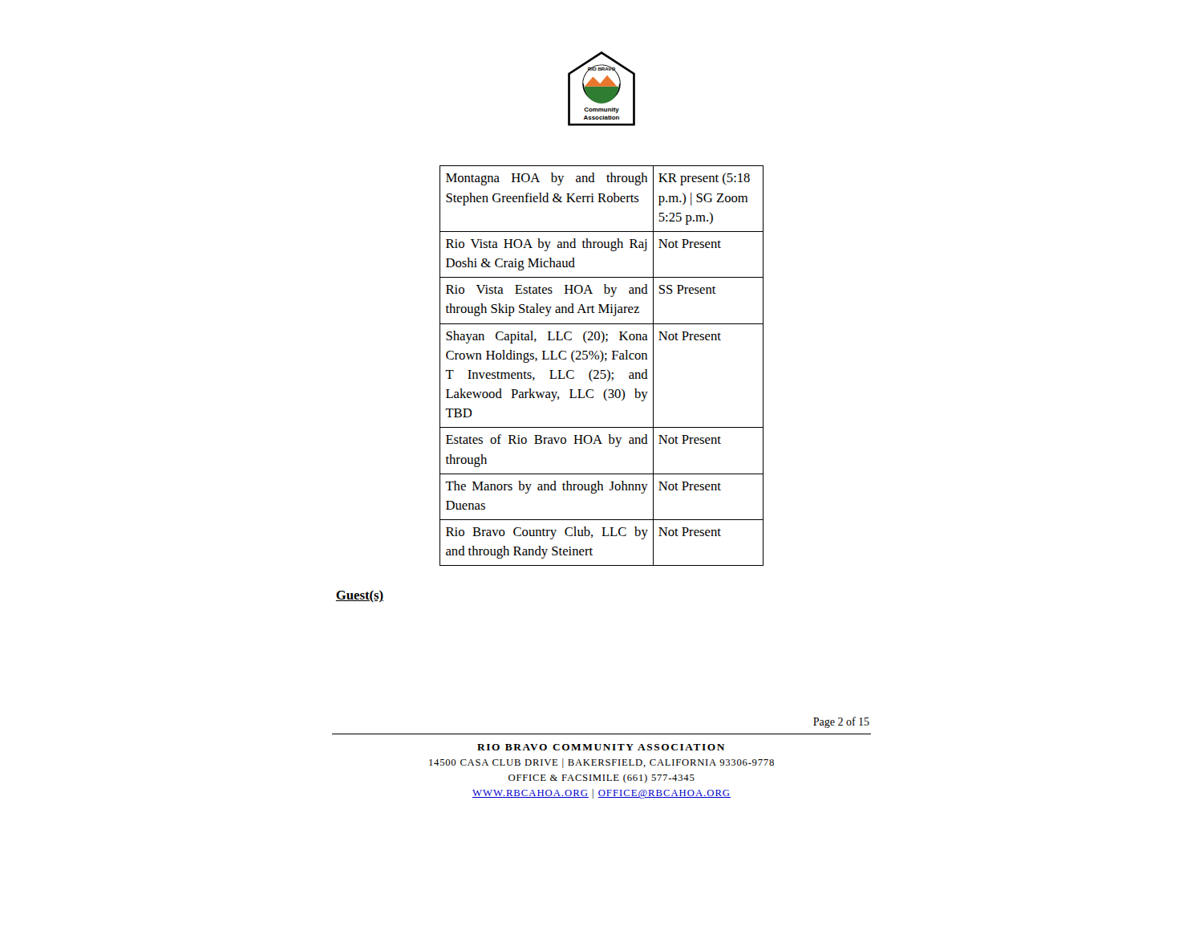RIO BRAVO Community Association
| Montagna HOA by and through Stephen Greenfield & Kerri Roberts | KR present (5:18 p.m.) / SG Zoom 5:25 p.m.) |
| Rio Vista HOA by and through Raj Doshi & Craig Michaud | Not Present |
| Rio Vista Estates HOA by and through Skip Staley and Art Mijarez | SS Present |
| Shayan Capital, LLC (20); Kona Crown Holdings, LLC (25%); Falcon T Investments, LLC (25); and Lakewood Parkway, LLC (30) by TBD | Not Present |
| Estates of Rio Bravo HOA by and through | Not Present |
| The Manors by and through Johnny Duenas | Not Present |
| Rio Bravo Country Club, LLC by and through Randy Steinert | Not Present |
Guest(s)
Page 2 of 15
RIO BRAVO COMMUNITY ASSOCIATION
14500 CASA CLUB DRIVE | BAKERSFIELD, CALIFORNIA 93306-9778
OFFICE & FACSIMILE (661) 577-4345
WWW.RBCAHOA.ORG | OFFICE@RBCAHOA.ORG